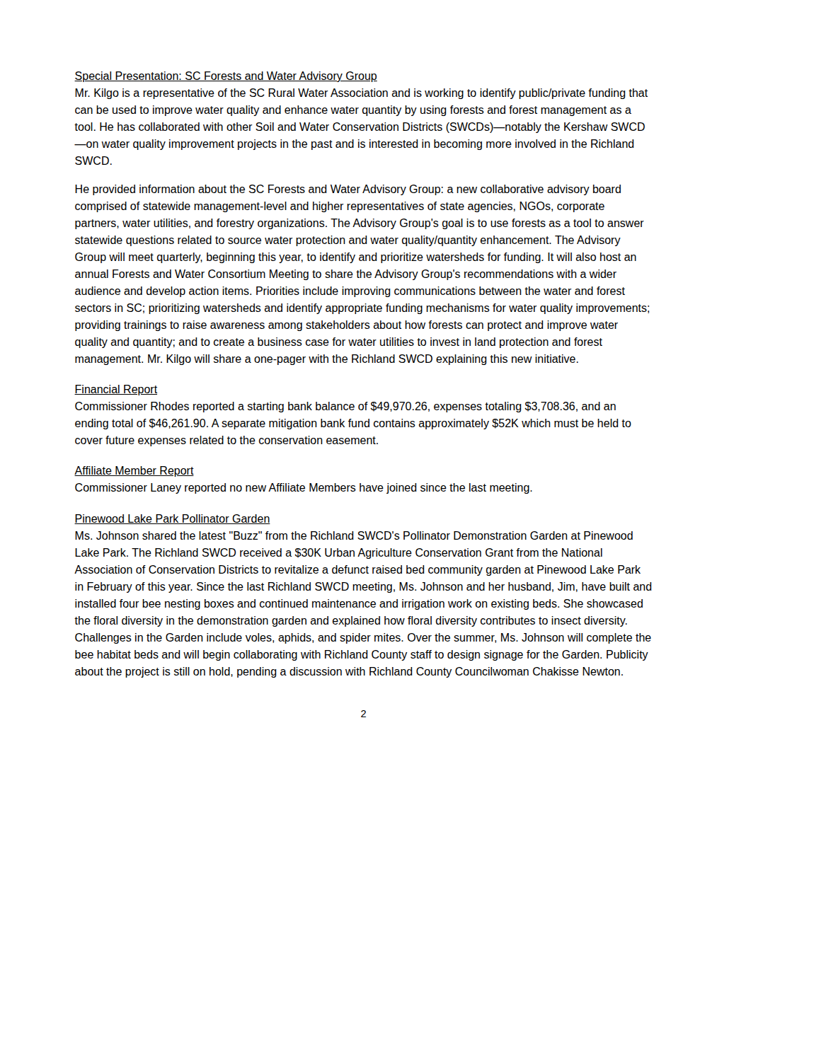Special Presentation: SC Forests and Water Advisory Group
Mr. Kilgo is a representative of the SC Rural Water Association and is working to identify public/private funding that can be used to improve water quality and enhance water quantity by using forests and forest management as a tool. He has collaborated with other Soil and Water Conservation Districts (SWCDs)—notably the Kershaw SWCD—on water quality improvement projects in the past and is interested in becoming more involved in the Richland SWCD.
He provided information about the SC Forests and Water Advisory Group: a new collaborative advisory board comprised of statewide management-level and higher representatives of state agencies, NGOs, corporate partners, water utilities, and forestry organizations. The Advisory Group's goal is to use forests as a tool to answer statewide questions related to source water protection and water quality/quantity enhancement. The Advisory Group will meet quarterly, beginning this year, to identify and prioritize watersheds for funding. It will also host an annual Forests and Water Consortium Meeting to share the Advisory Group's recommendations with a wider audience and develop action items. Priorities include improving communications between the water and forest sectors in SC; prioritizing watersheds and identify appropriate funding mechanisms for water quality improvements; providing trainings to raise awareness among stakeholders about how forests can protect and improve water quality and quantity; and to create a business case for water utilities to invest in land protection and forest management. Mr. Kilgo will share a one-pager with the Richland SWCD explaining this new initiative.
Financial Report
Commissioner Rhodes reported a starting bank balance of $49,970.26, expenses totaling $3,708.36, and an ending total of $46,261.90. A separate mitigation bank fund contains approximately $52K which must be held to cover future expenses related to the conservation easement.
Affiliate Member Report
Commissioner Laney reported no new Affiliate Members have joined since the last meeting.
Pinewood Lake Park Pollinator Garden
Ms. Johnson shared the latest "Buzz" from the Richland SWCD's Pollinator Demonstration Garden at Pinewood Lake Park. The Richland SWCD received a $30K Urban Agriculture Conservation Grant from the National Association of Conservation Districts to revitalize a defunct raised bed community garden at Pinewood Lake Park in February of this year. Since the last Richland SWCD meeting, Ms. Johnson and her husband, Jim, have built and installed four bee nesting boxes and continued maintenance and irrigation work on existing beds. She showcased the floral diversity in the demonstration garden and explained how floral diversity contributes to insect diversity. Challenges in the Garden include voles, aphids, and spider mites. Over the summer, Ms. Johnson will complete the bee habitat beds and will begin collaborating with Richland County staff to design signage for the Garden. Publicity about the project is still on hold, pending a discussion with Richland County Councilwoman Chakisse Newton.
2